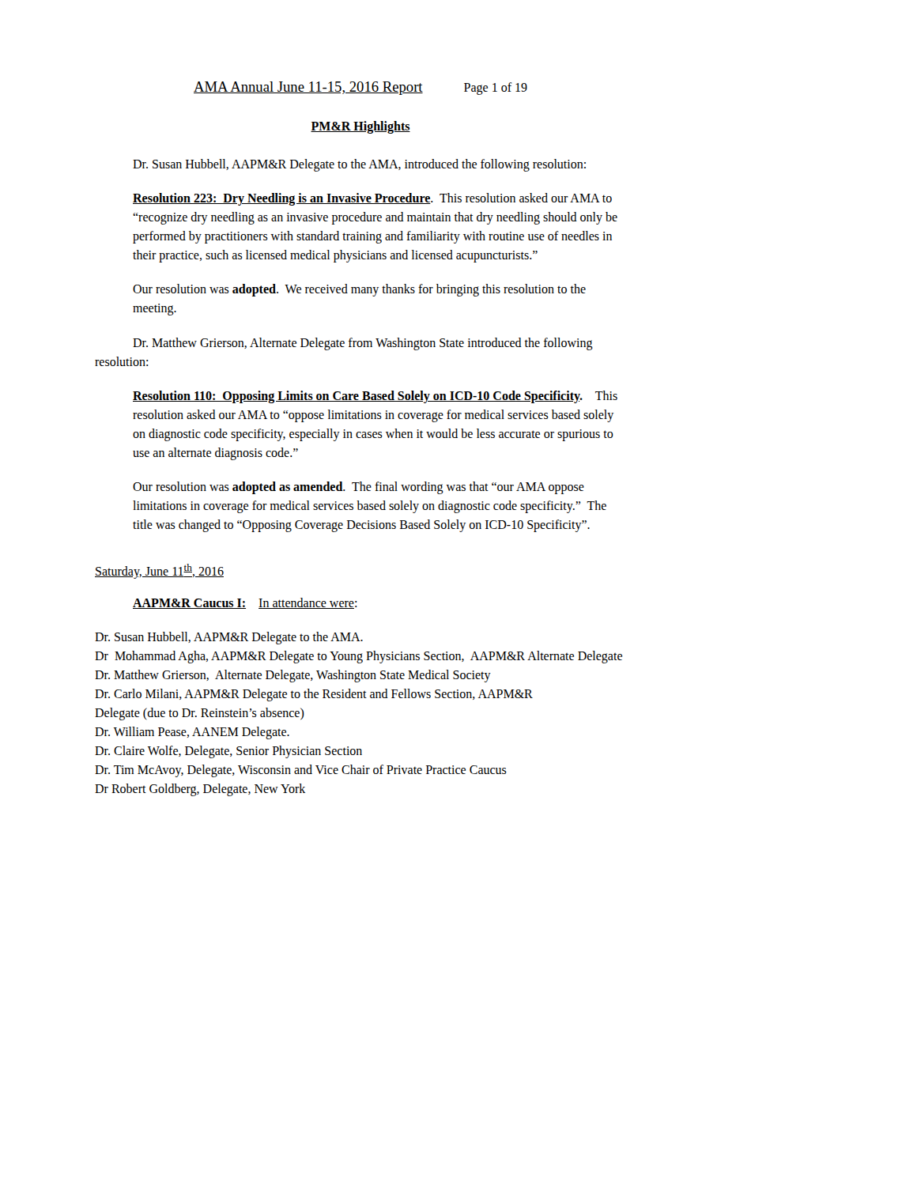AMA Annual June 11-15, 2016 Report Page 1 of 19
PM&R Highlights
Dr. Susan Hubbell, AAPM&R Delegate to the AMA, introduced the following resolution:
Resolution 223: Dry Needling is an Invasive Procedure. This resolution asked our AMA to “recognize dry needling as an invasive procedure and maintain that dry needling should only be performed by practitioners with standard training and familiarity with routine use of needles in their practice, such as licensed medical physicians and licensed acupuncturists.”
Our resolution was adopted. We received many thanks for bringing this resolution to the meeting.
Dr. Matthew Grierson, Alternate Delegate from Washington State introduced the following resolution:
Resolution 110: Opposing Limits on Care Based Solely on ICD-10 Code Specificity. This resolution asked our AMA to “oppose limitations in coverage for medical services based solely on diagnostic code specificity, especially in cases when it would be less accurate or spurious to use an alternate diagnosis code.”
Our resolution was adopted as amended. The final wording was that “our AMA oppose limitations in coverage for medical services based solely on diagnostic code specificity.” The title was changed to “Opposing Coverage Decisions Based Solely on ICD-10 Specificity”.
Saturday, June 11th, 2016
AAPM&R Caucus I: In attendance were:
Dr. Susan Hubbell, AAPM&R Delegate to the AMA.
Dr Mohammad Agha, AAPM&R Delegate to Young Physicians Section, AAPM&R Alternate Delegate
Dr. Matthew Grierson, Alternate Delegate, Washington State Medical Society
Dr. Carlo Milani, AAPM&R Delegate to the Resident and Fellows Section, AAPM&R
Delegate (due to Dr. Reinstein’s absence)
Dr. William Pease, AANEM Delegate.
Dr. Claire Wolfe, Delegate, Senior Physician Section
Dr. Tim McAvoy, Delegate, Wisconsin and Vice Chair of Private Practice Caucus
Dr Robert Goldberg, Delegate, New York